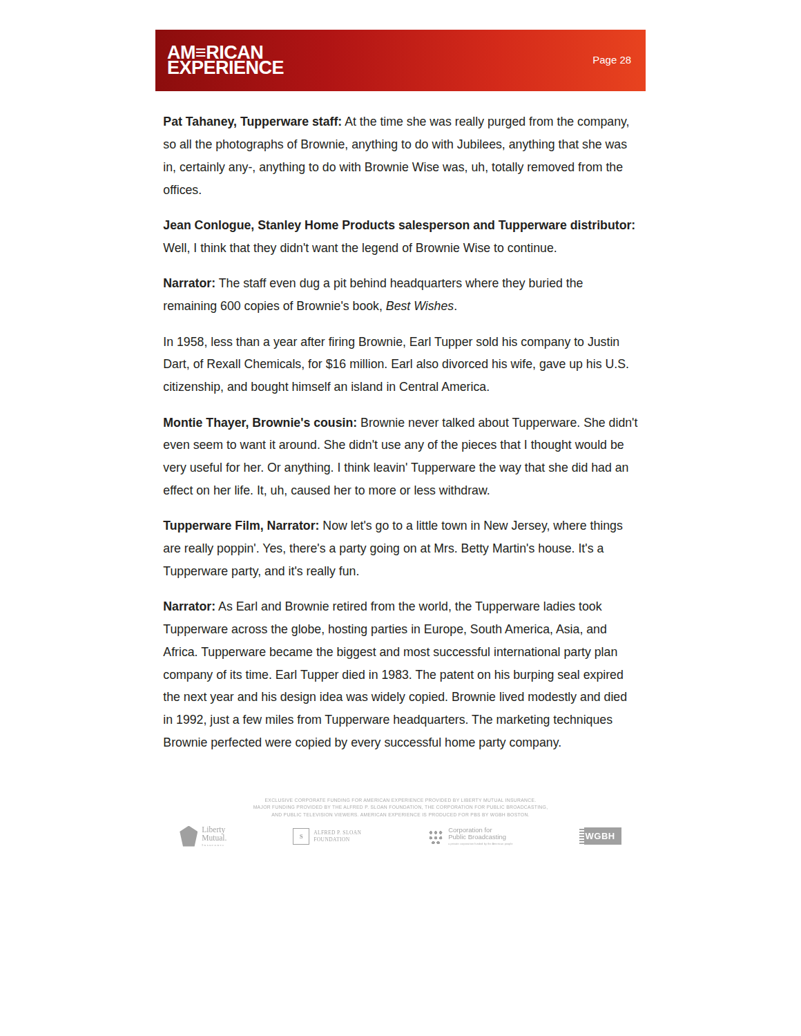AM≡RICAN EXPERIENCE
Page 28
Pat Tahaney, Tupperware staff: At the time she was really purged from the company, so all the photographs of Brownie, anything to do with Jubilees, anything that she was in, certainly any-, anything to do with Brownie Wise was, uh, totally removed from the offices.
Jean Conlogue, Stanley Home Products salesperson and Tupperware distributor: Well, I think that they didn't want the legend of Brownie Wise to continue.
Narrator: The staff even dug a pit behind headquarters where they buried the remaining 600 copies of Brownie's book, Best Wishes.
In 1958, less than a year after firing Brownie, Earl Tupper sold his company to Justin Dart, of Rexall Chemicals, for $16 million. Earl also divorced his wife, gave up his U.S. citizenship, and bought himself an island in Central America.
Montie Thayer, Brownie's cousin: Brownie never talked about Tupperware. She didn't even seem to want it around. She didn't use any of the pieces that I thought would be very useful for her. Or anything. I think leavin' Tupperware the way that she did had an effect on her life. It, uh, caused her to more or less withdraw.
Tupperware Film, Narrator: Now let's go to a little town in New Jersey, where things are really poppin'. Yes, there's a party going on at Mrs. Betty Martin's house. It's a Tupperware party, and it's really fun.
Narrator: As Earl and Brownie retired from the world, the Tupperware ladies took Tupperware across the globe, hosting parties in Europe, South America, Asia, and Africa. Tupperware became the biggest and most successful international party plan company of its time. Earl Tupper died in 1983. The patent on his burping seal expired the next year and his design idea was widely copied. Brownie lived modestly and died in 1992, just a few miles from Tupperware headquarters. The marketing techniques Brownie perfected were copied by every successful home party company.
Exclusive corporate funding for American Experience provided by Liberty Mutual Insurance.
Major funding provided by the Alfred P. Sloan Foundation, the Corporation for Public Broadcasting,
and public television viewers. American Experience is produced for PBS by WGBH Boston.
Liberty
Mutual.Insurance
S
Alfred P. Sloan
Foundation
Corporation for
Public Broadcastinga private corporation funded by the American people
WGBH